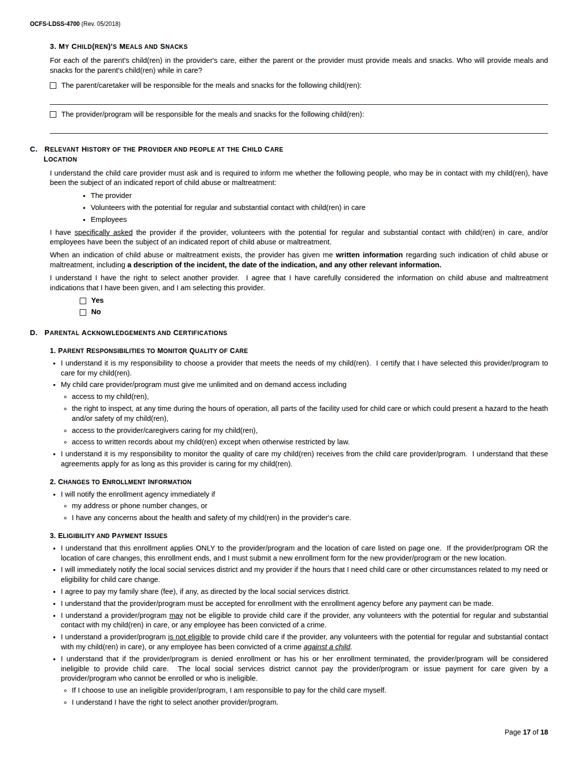OCFS-LDSS-4700 (Rev. 05/2018)
3. MY CHILD(REN)'S MEALS AND SNACKS
For each of the parent's child(ren) in the provider's care, either the parent or the provider must provide meals and snacks. Who will provide meals and snacks for the parent's child(ren) while in care?
The parent/caretaker will be responsible for the meals and snacks for the following child(ren):
The provider/program will be responsible for the meals and snacks for the following child(ren):
C. RELEVANT HISTORY OF THE PROVIDER AND PEOPLE AT THE CHILD CARE
LOCATION
I understand the child care provider must ask and is required to inform me whether the following people, who may be in contact with my child(ren), have been the subject of an indicated report of child abuse or maltreatment:
The provider
Volunteers with the potential for regular and substantial contact with child(ren) in care
Employees
I have specifically asked the provider if the provider, volunteers with the potential for regular and substantial contact with child(ren) in care, and/or employees have been the subject of an indicated report of child abuse or maltreatment.
When an indication of child abuse or maltreatment exists, the provider has given me written information regarding such indication of child abuse or maltreatment, including a description of the incident, the date of the indication, and any other relevant information.
I understand I have the right to select another provider. I agree that I have carefully considered the information on child abuse and maltreatment indications that I have been given, and I am selecting this provider.
Yes
No
D. PARENTAL ACKNOWLEDGEMENTS AND CERTIFICATIONS
1. PARENT RESPONSIBILITIES TO MONITOR QUALITY OF CARE
I understand it is my responsibility to choose a provider that meets the needs of my child(ren). I certify that I have selected this provider/program to care for my child(ren).
My child care provider/program must give me unlimited and on demand access including
access to my child(ren),
the right to inspect, at any time during the hours of operation, all parts of the facility used for child care or which could present a hazard to the heath and/or safety of my child(ren),
access to the provider/caregivers caring for my child(ren),
access to written records about my child(ren) except when otherwise restricted by law.
I understand it is my responsibility to monitor the quality of care my child(ren) receives from the child care provider/program. I understand that these agreements apply for as long as this provider is caring for my child(ren).
2. CHANGES TO ENROLLMENT INFORMATION
I will notify the enrollment agency immediately if
my address or phone number changes, or
I have any concerns about the health and safety of my child(ren) in the provider's care.
3. ELIGIBILITY AND PAYMENT ISSUES
I understand that this enrollment applies ONLY to the provider/program and the location of care listed on page one. If the provider/program OR the location of care changes, this enrollment ends, and I must submit a new enrollment form for the new provider/program or the new location.
I will immediately notify the local social services district and my provider if the hours that I need child care or other circumstances related to my need or eligibility for child care change.
I agree to pay my family share (fee), if any, as directed by the local social services district.
I understand that the provider/program must be accepted for enrollment with the enrollment agency before any payment can be made.
I understand a provider/program may not be eligible to provide child care if the provider, any volunteers with the potential for regular and substantial contact with my child(ren) in care, or any employee has been convicted of a crime.
I understand a provider/program is not eligible to provide child care if the provider, any volunteers with the potential for regular and substantial contact with my child(ren) in care), or any employee has been convicted of a crime against a child.
I understand that if the provider/program is denied enrollment or has his or her enrollment terminated, the provider/program will be considered ineligible to provide child care. The local social services district cannot pay the provider/program or issue payment for care given by a provider/program who cannot be enrolled or who is ineligible.
If I choose to use an ineligible provider/program, I am responsible to pay for the child care myself.
I understand I have the right to select another provider/program.
Page 17 of 18